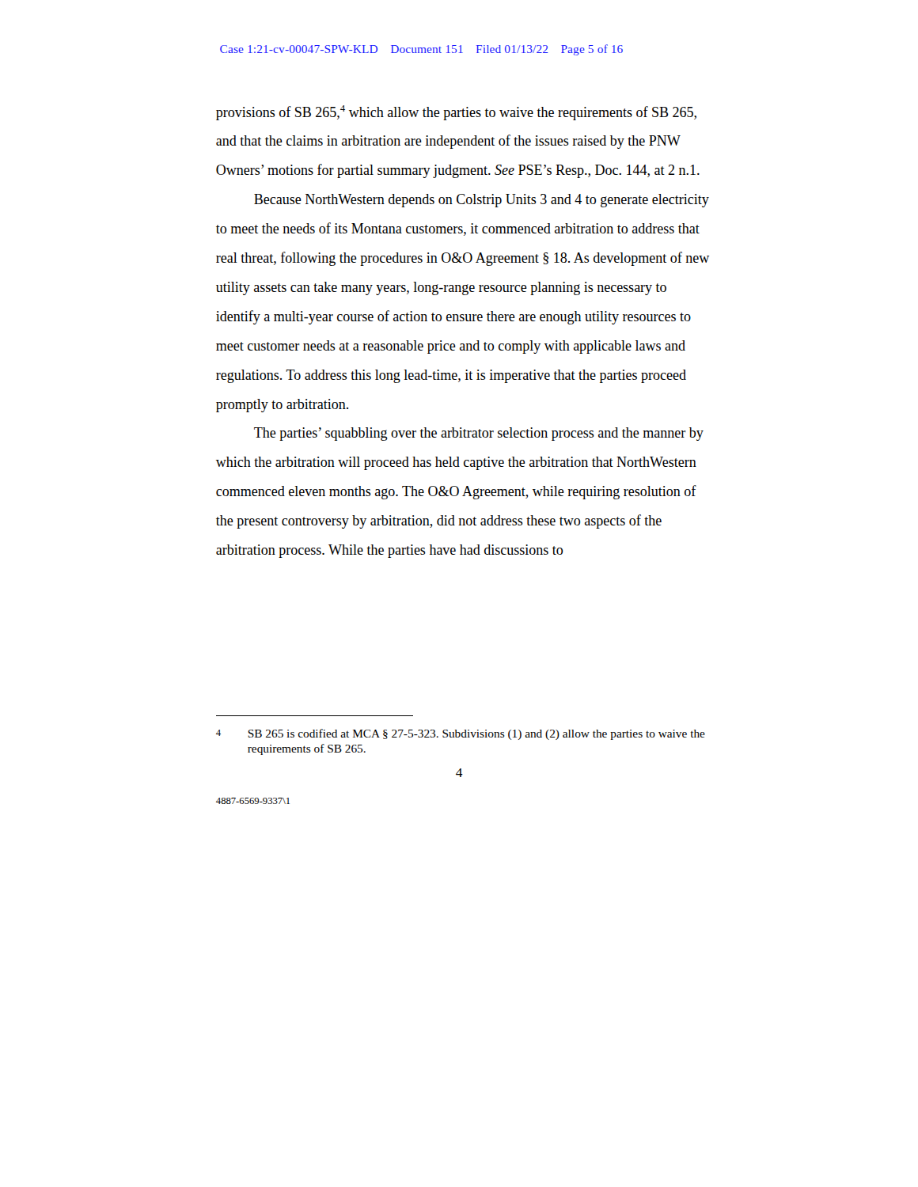Case 1:21-cv-00047-SPW-KLD Document 151 Filed 01/13/22 Page 5 of 16
provisions of SB 265,4 which allow the parties to waive the requirements of SB 265, and that the claims in arbitration are independent of the issues raised by the PNW Owners’ motions for partial summary judgment. See PSE’s Resp., Doc. 144, at 2 n.1.
Because NorthWestern depends on Colstrip Units 3 and 4 to generate electricity to meet the needs of its Montana customers, it commenced arbitration to address that real threat, following the procedures in O&O Agreement § 18. As development of new utility assets can take many years, long-range resource planning is necessary to identify a multi-year course of action to ensure there are enough utility resources to meet customer needs at a reasonable price and to comply with applicable laws and regulations. To address this long lead-time, it is imperative that the parties proceed promptly to arbitration.
The parties’ squabbling over the arbitrator selection process and the manner by which the arbitration will proceed has held captive the arbitration that NorthWestern commenced eleven months ago. The O&O Agreement, while requiring resolution of the present controversy by arbitration, did not address these two aspects of the arbitration process. While the parties have had discussions to
4
SB 265 is codified at MCA § 27-5-323. Subdivisions (1) and (2) allow the parties to waive the requirements of SB 265.
4
4887-6569-9337\1